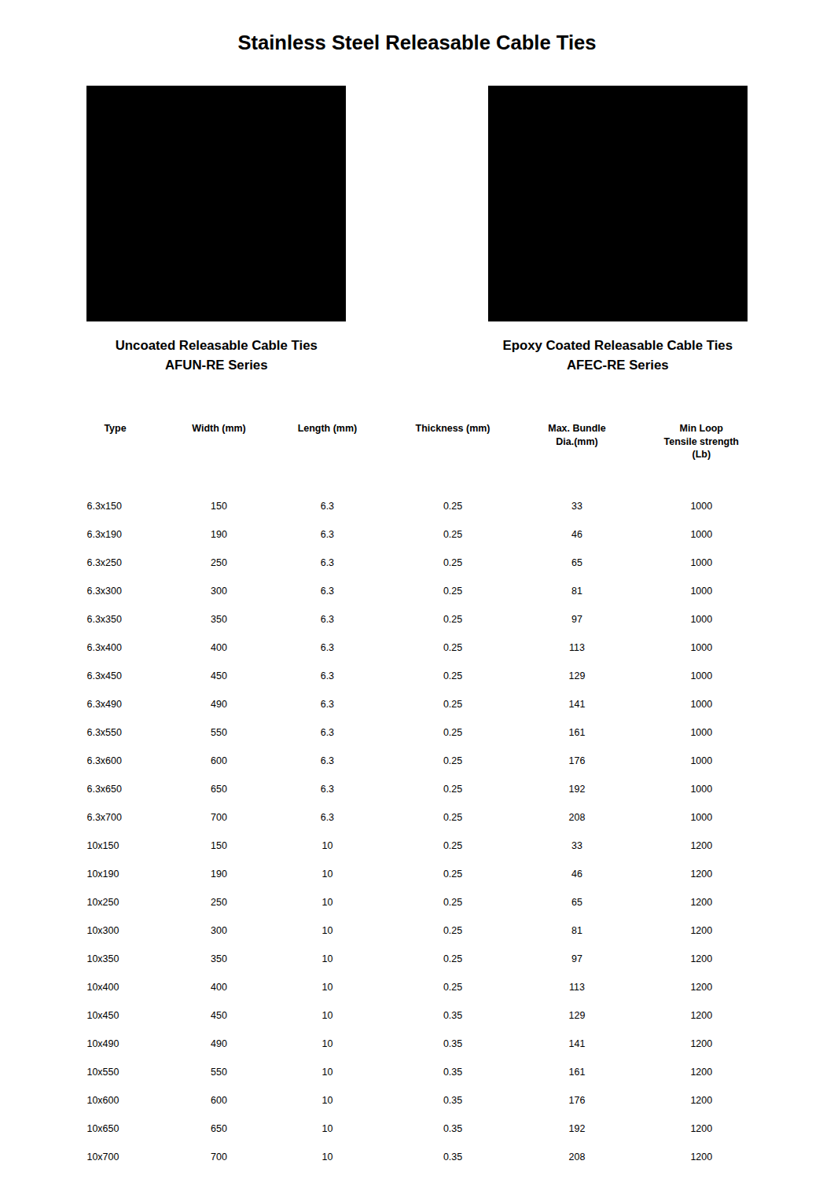Stainless Steel Releasable Cable Ties
Uncoated Releasable Cable Ties
AFUN-RE Series
Epoxy Coated Releasable Cable Ties
AFEC-RE Series
| Type | Width (mm) | Length (mm) | Thickness (mm) | Max. Bundle Dia.(mm) | Min Loop Tensile strength (Lb) |
| --- | --- | --- | --- | --- | --- |
| 6.3x150 | 150 | 6.3 | 0.25 | 33 | 1000 |
| 6.3x190 | 190 | 6.3 | 0.25 | 46 | 1000 |
| 6.3x250 | 250 | 6.3 | 0.25 | 65 | 1000 |
| 6.3x300 | 300 | 6.3 | 0.25 | 81 | 1000 |
| 6.3x350 | 350 | 6.3 | 0.25 | 97 | 1000 |
| 6.3x400 | 400 | 6.3 | 0.25 | 113 | 1000 |
| 6.3x450 | 450 | 6.3 | 0.25 | 129 | 1000 |
| 6.3x490 | 490 | 6.3 | 0.25 | 141 | 1000 |
| 6.3x550 | 550 | 6.3 | 0.25 | 161 | 1000 |
| 6.3x600 | 600 | 6.3 | 0.25 | 176 | 1000 |
| 6.3x650 | 650 | 6.3 | 0.25 | 192 | 1000 |
| 6.3x700 | 700 | 6.3 | 0.25 | 208 | 1000 |
| 10x150 | 150 | 10 | 0.25 | 33 | 1200 |
| 10x190 | 190 | 10 | 0.25 | 46 | 1200 |
| 10x250 | 250 | 10 | 0.25 | 65 | 1200 |
| 10x300 | 300 | 10 | 0.25 | 81 | 1200 |
| 10x350 | 350 | 10 | 0.25 | 97 | 1200 |
| 10x400 | 400 | 10 | 0.25 | 113 | 1200 |
| 10x450 | 450 | 10 | 0.35 | 129 | 1200 |
| 10x490 | 490 | 10 | 0.35 | 141 | 1200 |
| 10x550 | 550 | 10 | 0.35 | 161 | 1200 |
| 10x600 | 600 | 10 | 0.35 | 176 | 1200 |
| 10x650 | 650 | 10 | 0.35 | 192 | 1200 |
| 10x700 | 700 | 10 | 0.35 | 208 | 1200 |